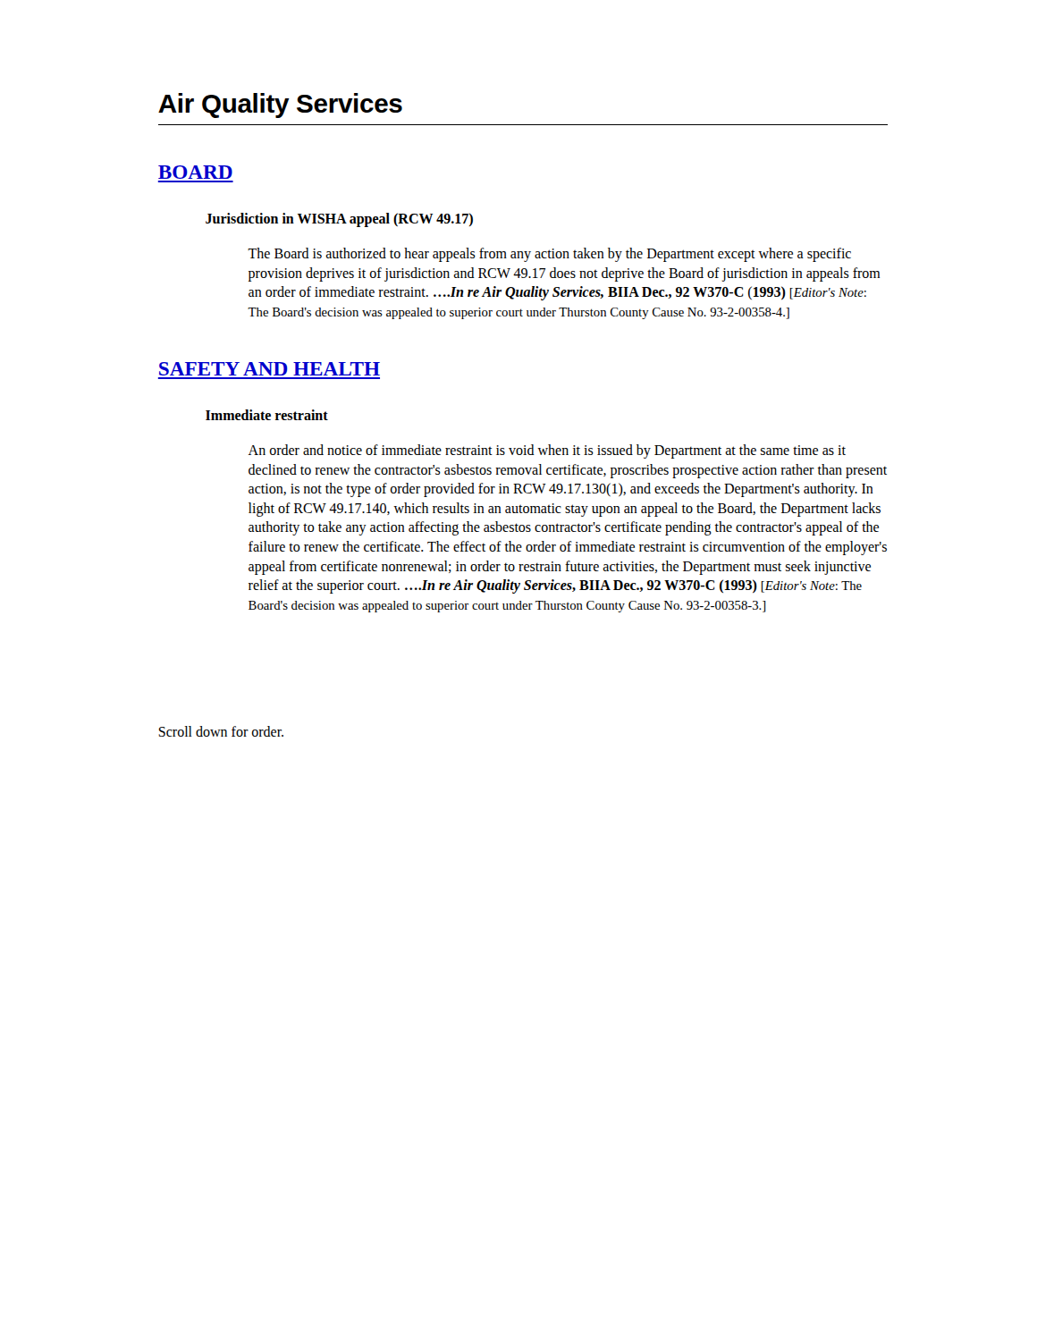Air Quality Services
BOARD
Jurisdiction in WISHA appeal (RCW 49.17)
The Board is authorized to hear appeals from any action taken by the Department except where a specific provision deprives it of jurisdiction and RCW 49.17 does not deprive the Board of jurisdiction in appeals from an order of immediate restraint. ….In re Air Quality Services, BIIA Dec., 92 W370-C (1993) [Editor's Note: The Board's decision was appealed to superior court under Thurston County Cause No. 93-2-00358-4.]
SAFETY AND HEALTH
Immediate restraint
An order and notice of immediate restraint is void when it is issued by Department at the same time as it declined to renew the contractor's asbestos removal certificate, proscribes prospective action rather than present action, is not the type of order provided for in RCW 49.17.130(1), and exceeds the Department's authority. In light of RCW 49.17.140, which results in an automatic stay upon an appeal to the Board, the Department lacks authority to take any action affecting the asbestos contractor's certificate pending the contractor's appeal of the failure to renew the certificate. The effect of the order of immediate restraint is circumvention of the employer's appeal from certificate nonrenewal; in order to restrain future activities, the Department must seek injunctive relief at the superior court. ….In re Air Quality Services, BIIA Dec., 92 W370-C (1993) [Editor's Note: The Board's decision was appealed to superior court under Thurston County Cause No. 93-2-00358-3.]
Scroll down for order.